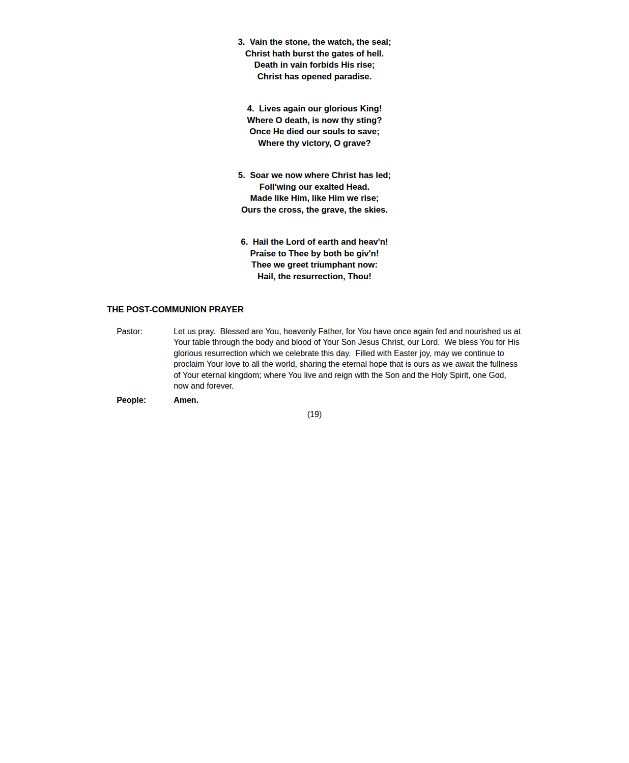3. Vain the stone, the watch, the seal;
Christ hath burst the gates of hell.
Death in vain forbids His rise;
Christ has opened paradise.
4. Lives again our glorious King!
Where O death, is now thy sting?
Once He died our souls to save;
Where thy victory, O grave?
5. Soar we now where Christ has led;
Foll'wing our exalted Head.
Made like Him, like Him we rise;
Ours the cross, the grave, the skies.
6. Hail the Lord of earth and heav'n!
Praise to Thee by both be giv'n!
Thee we greet triumphant now:
Hail, the resurrection, Thou!
THE POST-COMMUNION PRAYER
Pastor:
Let us pray. Blessed are You, heavenly Father, for You have once again fed and nourished us at Your table through the body and blood of Your Son Jesus Christ, our Lord. We bless You for His glorious resurrection which we celebrate this day. Filled with Easter joy, may we continue to proclaim Your love to all the world, sharing the eternal hope that is ours as we await the fullness of Your eternal kingdom; where You live and reign with the Son and the Holy Spirit, one God, now and forever.
People:
Amen.
(19)